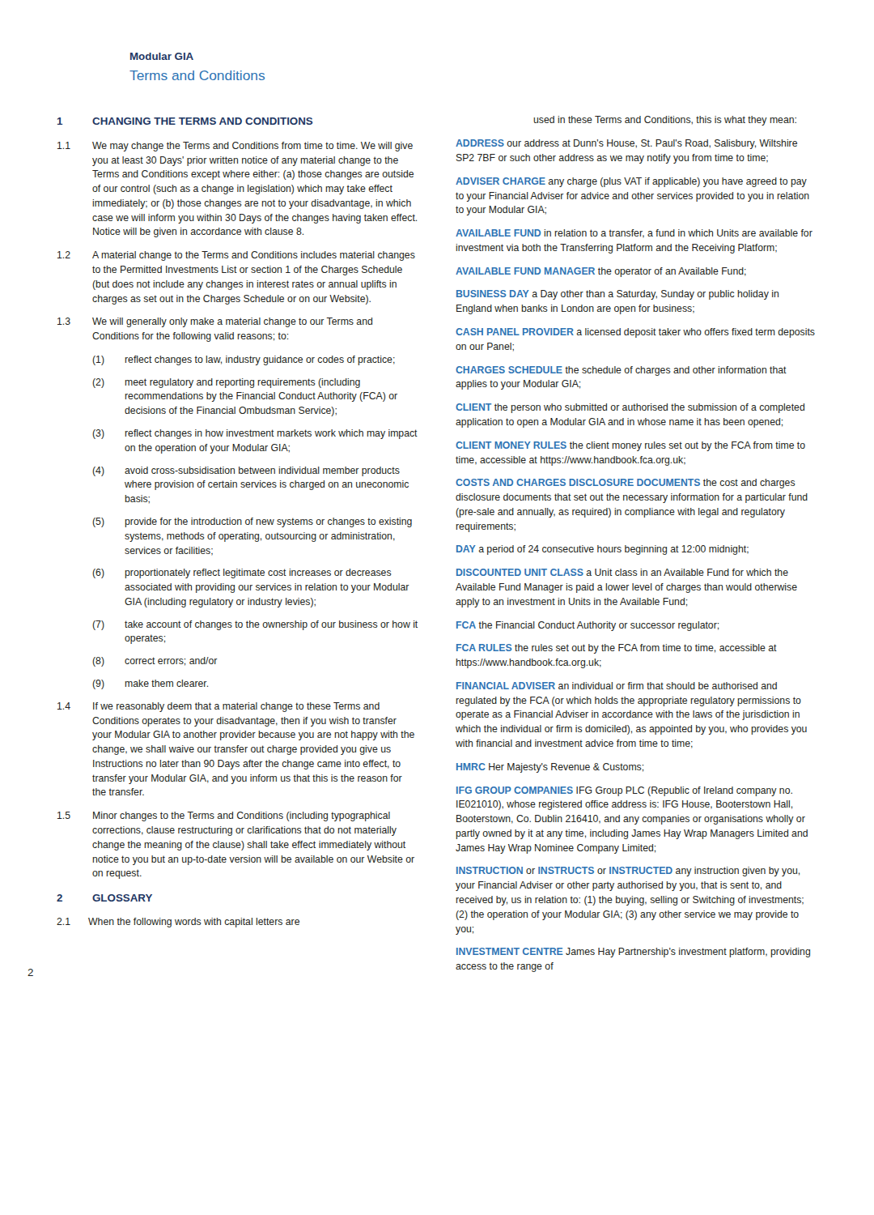Modular GIA
Terms and Conditions
1 CHANGING THE TERMS AND CONDITIONS
1.1 We may change the Terms and Conditions from time to time. We will give you at least 30 Days' prior written notice of any material change to the Terms and Conditions except where either: (a) those changes are outside of our control (such as a change in legislation) which may take effect immediately; or (b) those changes are not to your disadvantage, in which case we will inform you within 30 Days of the changes having taken effect. Notice will be given in accordance with clause 8.
1.2 A material change to the Terms and Conditions includes material changes to the Permitted Investments List or section 1 of the Charges Schedule (but does not include any changes in interest rates or annual uplifts in charges as set out in the Charges Schedule or on our Website).
1.3 We will generally only make a material change to our Terms and Conditions for the following valid reasons; to:
(1) reflect changes to law, industry guidance or codes of practice;
(2) meet regulatory and reporting requirements (including recommendations by the Financial Conduct Authority (FCA) or decisions of the Financial Ombudsman Service);
(3) reflect changes in how investment markets work which may impact on the operation of your Modular GIA;
(4) avoid cross-subsidisation between individual member products where provision of certain services is charged on an uneconomic basis;
(5) provide for the introduction of new systems or changes to existing systems, methods of operating, outsourcing or administration, services or facilities;
(6) proportionately reflect legitimate cost increases or decreases associated with providing our services in relation to your Modular GIA (including regulatory or industry levies);
(7) take account of changes to the ownership of our business or how it operates;
(8) correct errors; and/or
(9) make them clearer.
1.4 If we reasonably deem that a material change to these Terms and Conditions operates to your disadvantage, then if you wish to transfer your Modular GIA to another provider because you are not happy with the change, we shall waive our transfer out charge provided you give us Instructions no later than 90 Days after the change came into effect, to transfer your Modular GIA, and you inform us that this is the reason for the transfer.
1.5 Minor changes to the Terms and Conditions (including typographical corrections, clause restructuring or clarifications that do not materially change the meaning of the clause) shall take effect immediately without notice to you but an up-to-date version will be available on our Website or on request.
2 GLOSSARY
2.1 When the following words with capital letters are
used in these Terms and Conditions, this is what they mean:
ADDRESS our address at Dunn's House, St. Paul's Road, Salisbury, Wiltshire SP2 7BF or such other address as we may notify you from time to time;
ADVISER CHARGE any charge (plus VAT if applicable) you have agreed to pay to your Financial Adviser for advice and other services provided to you in relation to your Modular GIA;
AVAILABLE FUND in relation to a transfer, a fund in which Units are available for investment via both the Transferring Platform and the Receiving Platform;
AVAILABLE FUND MANAGER the operator of an Available Fund;
BUSINESS DAY a Day other than a Saturday, Sunday or public holiday in England when banks in London are open for business;
CASH PANEL PROVIDER a licensed deposit taker who offers fixed term deposits on our Panel;
CHARGES SCHEDULE the schedule of charges and other information that applies to your Modular GIA;
CLIENT the person who submitted or authorised the submission of a completed application to open a Modular GIA and in whose name it has been opened;
CLIENT MONEY RULES the client money rules set out by the FCA from time to time, accessible at https://www.handbook.fca.org.uk;
COSTS AND CHARGES DISCLOSURE DOCUMENTS the cost and charges disclosure documents that set out the necessary information for a particular fund (pre-sale and annually, as required) in compliance with legal and regulatory requirements;
DAY a period of 24 consecutive hours beginning at 12:00 midnight;
DISCOUNTED UNIT CLASS a Unit class in an Available Fund for which the Available Fund Manager is paid a lower level of charges than would otherwise apply to an investment in Units in the Available Fund;
FCA the Financial Conduct Authority or successor regulator;
FCA RULES the rules set out by the FCA from time to time, accessible at https://www.handbook.fca.org.uk;
FINANCIAL ADVISER an individual or firm that should be authorised and regulated by the FCA (or which holds the appropriate regulatory permissions to operate as a Financial Adviser in accordance with the laws of the jurisdiction in which the individual or firm is domiciled), as appointed by you, who provides you with financial and investment advice from time to time;
HMRC Her Majesty's Revenue & Customs;
IFG GROUP COMPANIES IFG Group PLC (Republic of Ireland company no. IE021010), whose registered office address is: IFG House, Booterstown Hall, Booterstown, Co. Dublin 216410, and any companies or organisations wholly or partly owned by it at any time, including James Hay Wrap Managers Limited and James Hay Wrap Nominee Company Limited;
INSTRUCTION or INSTRUCTS or INSTRUCTED any instruction given by you, your Financial Adviser or other party authorised by you, that is sent to, and received by, us in relation to: (1) the buying, selling or Switching of investments; (2) the operation of your Modular GIA; (3) any other service we may provide to you;
INVESTMENT CENTRE James Hay Partnership's investment platform, providing access to the range of
2